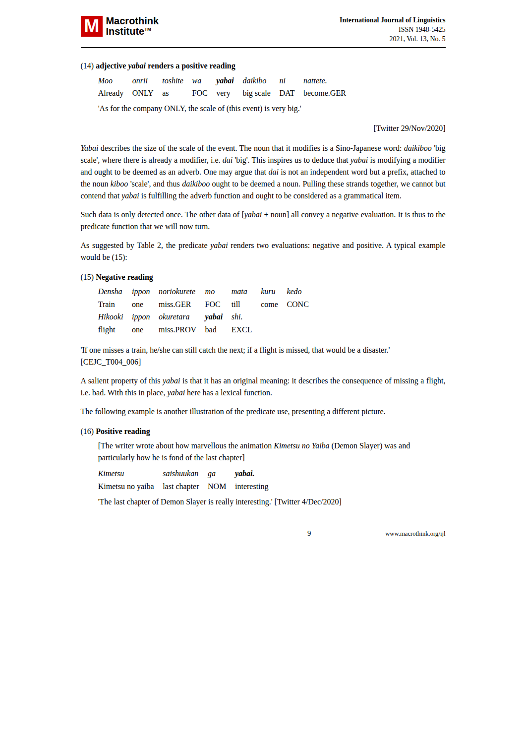M
Macrothink
InstituteTM
International Journal of Linguistics
ISSN 1948-5425
2021, Vol. 13, No. 5
(14) adjective yabai renders a positive reading
| Moo | onrii | toshite | wa | yabai | daikibo | ni | nattete. |
| Already | ONLY | as | FOC | very | big scale | DAT | become. GER |
'As for the company ONLY, the scale of (this event) is very big.'
[Twitter 29/Nov/2020]
Yabai describes the size of the scale of the event. The noun that it modifies is a Sino-Japanese word: daikiboo 'big scale', where there is already a modifier, i.e. dai 'big'. This inspires us to deduce that yabai is modifying a modifier and ought to be deemed as an adverb. One may argue that dai is not an independent word but a prefix, attached to the noun kiboo 'scale', and thus daikiboo ought to be deemed a noun. Pulling these strands together, we cannot but contend that yabai is fulfilling the adverb function and ought to be considered as a grammatical item.
Such data is only detected once. The other data of [yabai + noun] all convey a negative evaluation. It is thus to the predicate function that we will now turn.
As suggested by Table 2, the predicate yabai renders two evaluations: negative and positive. A typical example would be (15):
(15) Negative reading
| Densha | ippon | noriokurete | mo | mata | kuru | kedo |
| Train | one | miss. GER | FOC | till | come | CONC |
| Hikooki | ippon | okuretara | yabai | shi. | | |
| flight | one | miss. PROV | bad | EXCL | | |
'If one misses a train, he/she can still catch the next; if a flight is missed, that would be a disaster.' [CEJC_T004_006]
A salient property of this yabai is that it has an original meaning: it describes the consequence of missing a flight, i.e. bad. With this in place, yabai here has a lexical function.
The following example is another illustration of the predicate use, presenting a different picture.
(16) Positive reading
[The writer wrote about how marvellous the animation Kimetsu no Yaiba (Demon Slayer) was and particularly how he is fond of the last chapter]
| Kimetsu | saishuukan | ga | yabai. |
| Kimetsu no yaiba | last chapter | NOM | interesting |
'The last chapter of Demon Slayer is really interesting.' [Twitter 4/Dec/2020]
9
www.macrothink.org/ijl